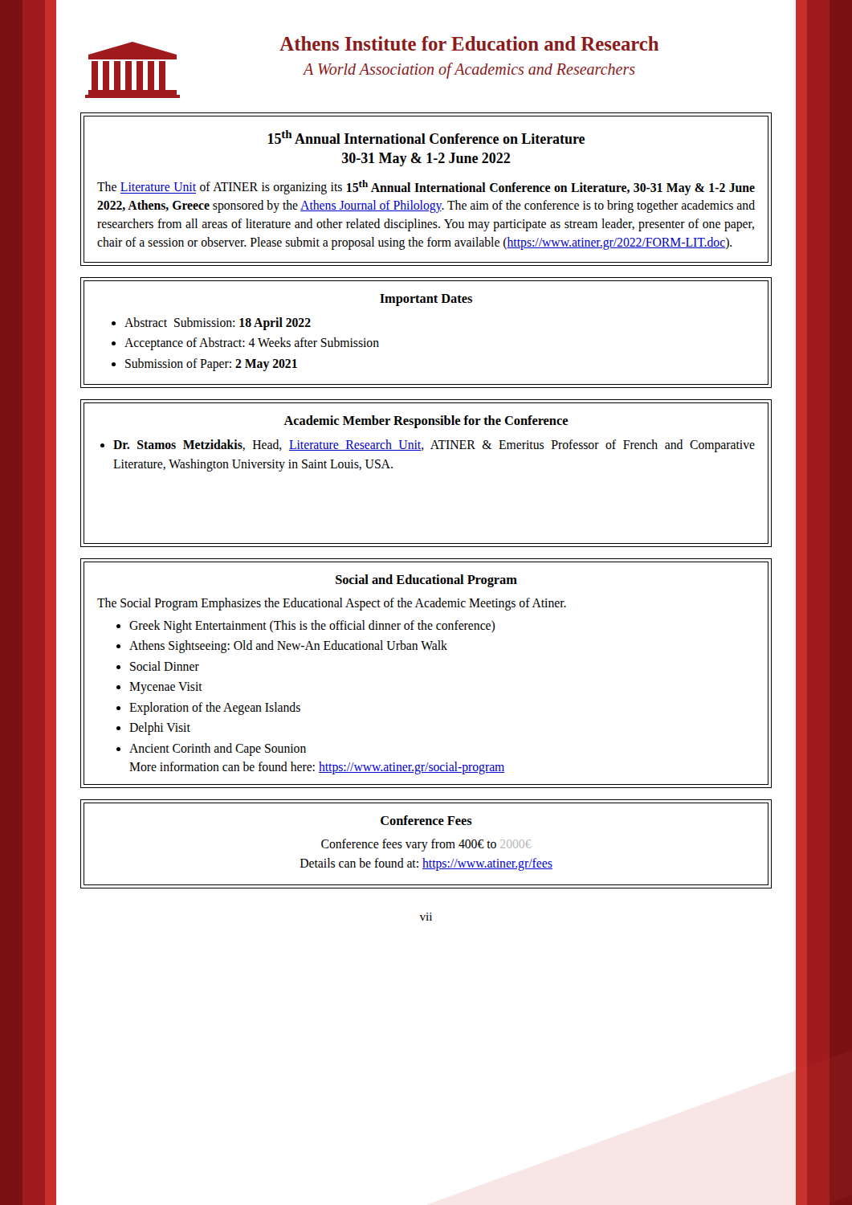Athens Institute for Education and Research
A World Association of Academics and Researchers
15th Annual International Conference on Literature
30-31 May & 1-2 June 2022
The Literature Unit of ATINER is organizing its 15th Annual International Conference on Literature, 30-31 May & 1-2 June 2022, Athens, Greece sponsored by the Athens Journal of Philology. The aim of the conference is to bring together academics and researchers from all areas of literature and other related disciplines. You may participate as stream leader, presenter of one paper, chair of a session or observer. Please submit a proposal using the form available (https://www.atiner.gr/2022/FORM-LIT.doc).
Important Dates
Abstract Submission: 18 April 2022
Acceptance of Abstract: 4 Weeks after Submission
Submission of Paper: 2 May 2021
Academic Member Responsible for the Conference
Dr. Stamos Metzidakis, Head, Literature Research Unit, ATINER & Emeritus Professor of French and Comparative Literature, Washington University in Saint Louis, USA.
Social and Educational Program
The Social Program Emphasizes the Educational Aspect of the Academic Meetings of Atiner.
Greek Night Entertainment (This is the official dinner of the conference)
Athens Sightseeing: Old and New-An Educational Urban Walk
Social Dinner
Mycenae Visit
Exploration of the Aegean Islands
Delphi Visit
Ancient Corinth and Cape Sounion
More information can be found here: https://www.atiner.gr/social-program
Conference Fees
Conference fees vary from 400€ to 2000€
Details can be found at: https://www.atiner.gr/fees
vii